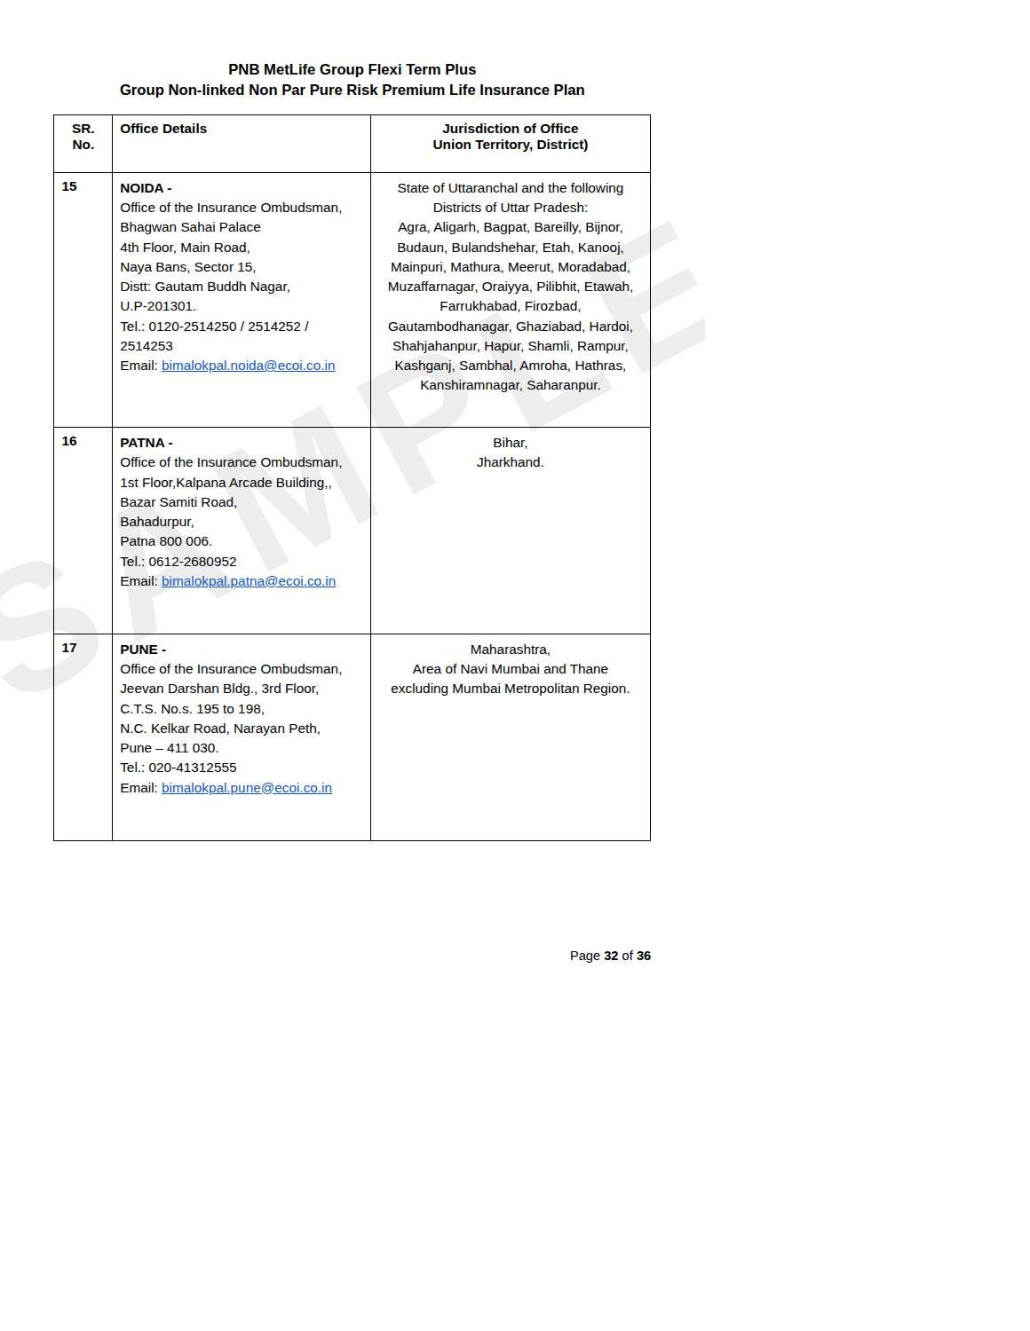SAMPLE
PNB MetLife Group Flexi Term Plus
Group Non-linked Non Par Pure Risk Premium Life Insurance Plan
| SR. No. | Office Details | Jurisdiction of Office Union Territory, District) |
| --- | --- | --- |
| 15 | NOIDA - Office of the Insurance Ombudsman, Bhagwan Sahai Palace 4th Floor, Main Road, Naya Bans, Sector 15, Distt: Gautam Buddh Nagar, U.P-201301. Tel.: 0120-2514250 / 2514252 / 2514253 Email: bimalokpal.noida@ecoi.co.in | State of Uttaranchal and the following Districts of Uttar Pradesh: Agra, Aligarh, Bagpat, Bareilly, Bijnor, Budaun, Bulandshehar, Etah, Kanooj, Mainpuri, Mathura, Meerut, Moradabad, Muzaffarnagar, Oraiyya, Pilibhit, Etawah, Farrukhabad, Firozbad, Gautambodhanagar, Ghaziabad, Hardoi, Shahjahanpur, Hapur, Shamli, Rampur, Kashganj, Sambhal, Amroha, Hathras, Kanshiramnagar, Saharanpur. |
| 16 | PATNA - Office of the Insurance Ombudsman, 1st Floor,Kalpana Arcade Building,, Bazar Samiti Road, Bahadurpur, Patna 800 006. Tel.: 0612-2680952 Email: bimalokpal.patna@ecoi.co.in | Bihar, Jharkhand. |
| 17 | PUNE - Office of the Insurance Ombudsman, Jeevan Darshan Bldg., 3rd Floor, C.T.S. No.s. 195 to 198, N.C. Kelkar Road, Narayan Peth, Pune – 411 030. Tel.: 020-41312555 Email: bimalokpal.pune@ecoi.co.in | Maharashtra, Area of Navi Mumbai and Thane excluding Mumbai Metropolitan Region. |
Page 32 of 36